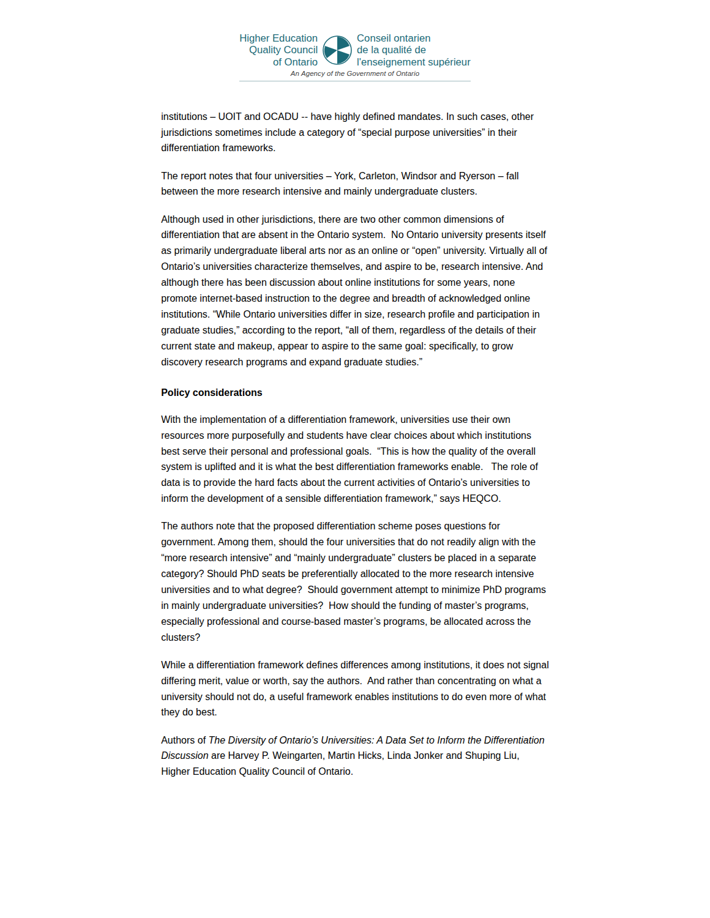| Higher Education Quality Council of Ontario | | Conseil ontarien de la qualité de l'enseignement supérieur |
An Agency of the Government of Ontario
institutions – UOIT and OCADU -- have highly defined mandates. In such cases, other jurisdictions sometimes include a category of “special purpose universities” in their differentiation frameworks.
The report notes that four universities – York, Carleton, Windsor and Ryerson – fall between the more research intensive and mainly undergraduate clusters.
Although used in other jurisdictions, there are two other common dimensions of differentiation that are absent in the Ontario system. No Ontario university presents itself as primarily undergraduate liberal arts nor as an online or “open” university. Virtually all of Ontario’s universities characterize themselves, and aspire to be, research intensive. And although there has been discussion about online institutions for some years, none promote internet-based instruction to the degree and breadth of acknowledged online institutions. “While Ontario universities differ in size, research profile and participation in graduate studies,” according to the report, “all of them, regardless of the details of their current state and makeup, appear to aspire to the same goal: specifically, to grow discovery research programs and expand graduate studies.”
Policy considerations
With the implementation of a differentiation framework, universities use their own resources more purposefully and students have clear choices about which institutions best serve their personal and professional goals. “This is how the quality of the overall system is uplifted and it is what the best differentiation frameworks enable. The role of data is to provide the hard facts about the current activities of Ontario’s universities to inform the development of a sensible differentiation framework,” says HEQCO.
The authors note that the proposed differentiation scheme poses questions for government. Among them, should the four universities that do not readily align with the “more research intensive” and “mainly undergraduate” clusters be placed in a separate category? Should PhD seats be preferentially allocated to the more research intensive universities and to what degree? Should government attempt to minimize PhD programs in mainly undergraduate universities? How should the funding of master’s programs, especially professional and course-based master’s programs, be allocated across the clusters?
While a differentiation framework defines differences among institutions, it does not signal differing merit, value or worth, say the authors. And rather than concentrating on what a university should not do, a useful framework enables institutions to do even more of what they do best.
Authors of The Diversity of Ontario’s Universities: A Data Set to Inform the Differentiation Discussion are Harvey P. Weingarten, Martin Hicks, Linda Jonker and Shuping Liu, Higher Education Quality Council of Ontario.